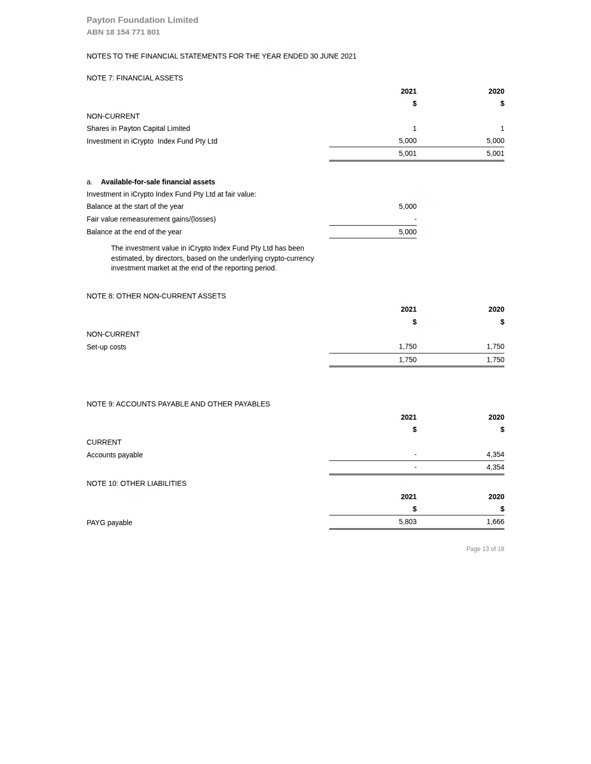Payton Foundation Limited
ABN 18 154 771 801
NOTES TO THE FINANCIAL STATEMENTS FOR THE YEAR ENDED 30 JUNE 2021
NOTE 7: FINANCIAL ASSETS
| | 2021 | 2020 |
| | $ | $ |
| NON-CURRENT | | |
| Shares in Payton Capital Limited | 1 | 1 |
| Investment in iCrypto Index Fund Pty Ltd | 5,000 | 5,000 |
| | 5,001 | 5,001 |
| a. Available-for-sale financial assets | | |
| Investment in iCrypto Index Fund Pty Ltd at fair value: | | |
| Balance at the start of the year | 5,000 | |
| Fair value remeasurement gains/(losses) | - | |
| Balance at the end of the year | 5,000 | |
The investment value in iCrypto Index Fund Pty Ltd has been estimated, by directors, based on the underlying crypto-currency investment market at the end of the reporting period.
NOTE 8: OTHER NON-CURRENT ASSETS
| | 2021 | 2020 |
| | $ | $ |
| NON-CURRENT | | |
| Set-up costs | 1,750 | 1,750 |
| | 1,750 | 1,750 |
NOTE 9: ACCOUNTS PAYABLE AND OTHER PAYABLES
| | 2021 | 2020 |
| | $ | $ |
| CURRENT | | |
| Accounts payable | - | 4,354 |
| | - | 4,354 |
NOTE 10: OTHER LIABILITIES
| | 2021 | 2020 |
| | $ | $ |
| PAYG payable | 5,803 | 1,666 |
Page 13 of 18